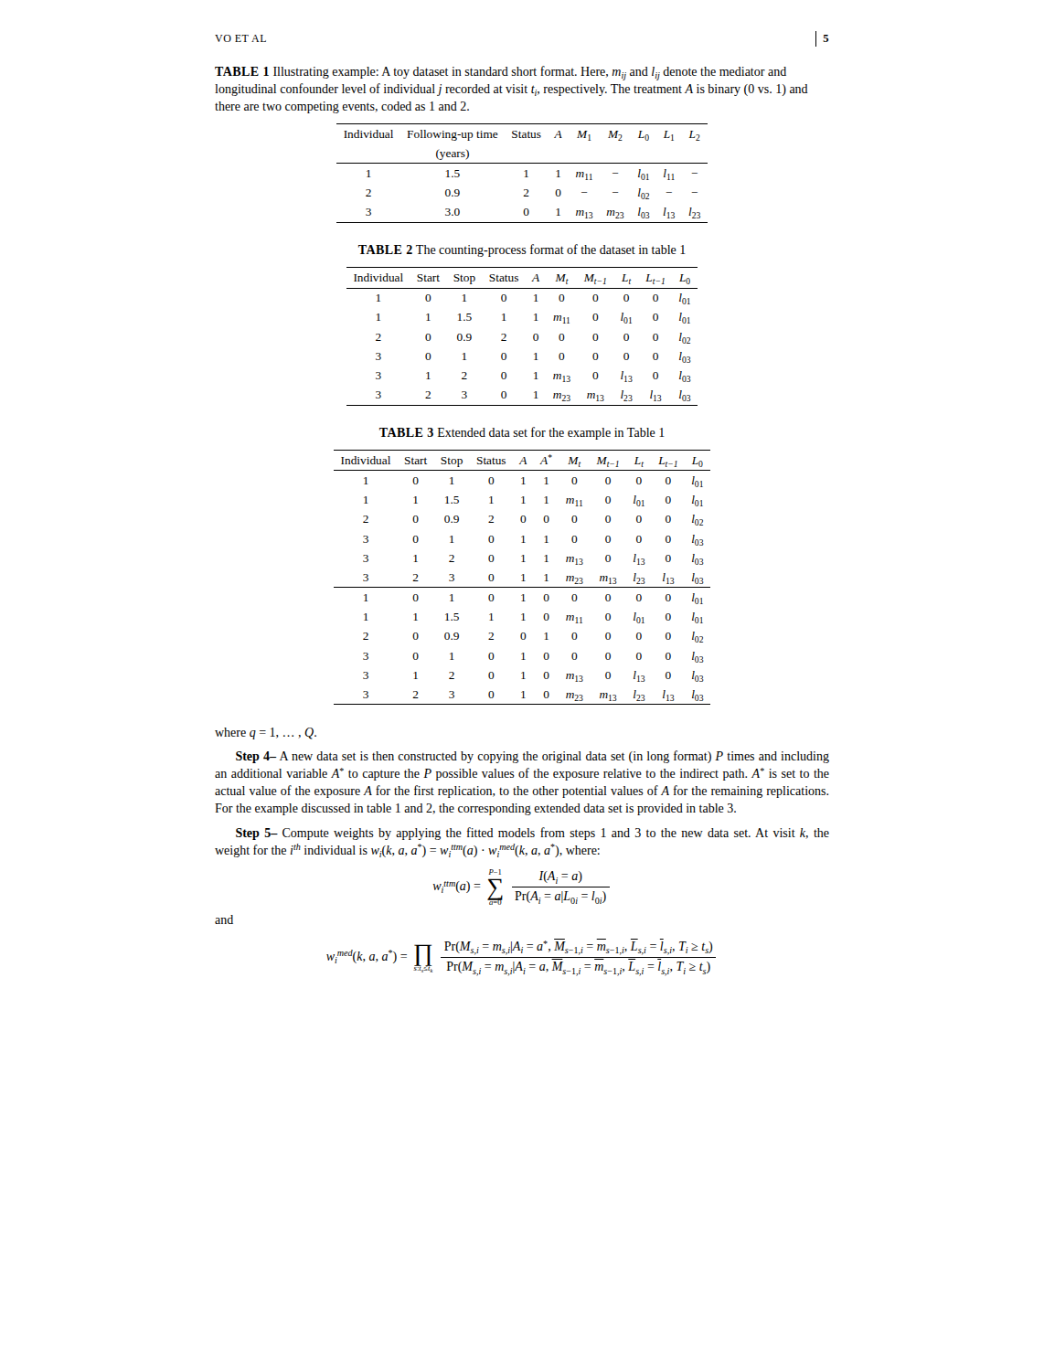Vo et al 5
TABLE 1 Illustrating example: A toy dataset in standard short format. Here, mij and lij denote the mediator and longitudinal confounder level of individual j recorded at visit ti, respectively. The treatment A is binary (0 vs. 1) and there are two competing events, coded as 1 and 2.
| Individual | Following-up time | Status | A | M 1 | M 2 | L 0 | L 1 | L 2 |
| --- | --- | --- | --- | --- | --- | --- | --- | --- |
| | (years) | | | | | | | |
| 1 | 1.5 | 1 | 1 | m 11 | − | l 01 | l 11 | − |
| 2 | 0.9 | 2 | 0 | − | − | l 02 | − | − |
| 3 | 3.0 | 0 | 1 | m 13 | m 23 | l 03 | l 13 | l 23 |
TABLE 2 The counting-process format of the dataset in table 1
| Individual | Start | Stop | Status | A | M t | M t−1 | L t | L t−1 | L 0 |
| --- | --- | --- | --- | --- | --- | --- | --- | --- | --- |
| 1 | 0 | 1 | 0 | 1 | 0 | 0 | 0 | 0 | l 01 |
| 1 | 1 | 1.5 | 1 | 1 | m 11 | 0 | l 01 | 0 | l 01 |
| 2 | 0 | 0.9 | 2 | 0 | 0 | 0 | 0 | 0 | l 02 |
| 3 | 0 | 1 | 0 | 1 | 0 | 0 | 0 | 0 | l 03 |
| 3 | 1 | 2 | 0 | 1 | m 13 | 0 | l 13 | 0 | l 03 |
| 3 | 2 | 3 | 0 | 1 | m 23 | m 13 | l 23 | l 13 | l 03 |
TABLE 3 Extended data set for the example in Table 1
| Individual | Start | Stop | Status | A | A * | M t | M t−1 | L t | L t−1 | L 0 |
| --- | --- | --- | --- | --- | --- | --- | --- | --- | --- | --- |
| 1 | 0 | 1 | 0 | 1 | 1 | 0 | 0 | 0 | 0 | l 01 |
| 1 | 1 | 1.5 | 1 | 1 | 1 | m 11 | 0 | l 01 | 0 | l 01 |
| 2 | 0 | 0.9 | 2 | 0 | 0 | 0 | 0 | 0 | 0 | l 02 |
| 3 | 0 | 1 | 0 | 1 | 1 | 0 | 0 | 0 | 0 | l 03 |
| 3 | 1 | 2 | 0 | 1 | 1 | m 13 | 0 | l 13 | 0 | l 03 |
| 3 | 2 | 3 | 0 | 1 | 1 | m 23 | m 13 | l 23 | l 13 | l 03 |
| 1 | 0 | 1 | 0 | 1 | 0 | 0 | 0 | 0 | 0 | l 01 |
| 1 | 1 | 1.5 | 1 | 1 | 0 | m 11 | 0 | l 01 | 0 | l 01 |
| 2 | 0 | 0.9 | 2 | 0 | 1 | 0 | 0 | 0 | 0 | l 02 |
| 3 | 0 | 1 | 0 | 1 | 0 | 0 | 0 | 0 | 0 | l 03 |
| 3 | 1 | 2 | 0 | 1 | 0 | m 13 | 0 | l 13 | 0 | l 03 |
| 3 | 2 | 3 | 0 | 1 | 0 | m 23 | m 13 | l 23 | l 13 | l 03 |
where q = 1, … , Q.
Step 4– A new data set is then constructed by copying the original data set (in long format) P times and including an additional variable A* to capture the P possible values of the exposure relative to the indirect path. A* is set to the actual value of the exposure A for the first replication, to the other potential values of A for the remaining replications. For the example discussed in table 1 and 2, the corresponding extended data set is provided in table 3.
Step 5– Compute weights by applying the fitted models from steps 1 and 3 to the new data set. At visit k, the weight for the ith individual is wi(k, a, a*) = wittm(a) · wimed(k, a, a*), where:
wittm(a) = P−1 ∑ a=0 I(Ai = a) Pr(Ai = a|L 0i = l 0i)
and
wimed(k, a, a*) = ∏ s:ts≤tk Pr(Ms,i = ms,i|Ai = a*, Ms−1,i = ms−1,i, Ls,i = ls,i, Ti ≥ ts) Pr(Ms,i = ms,i|Ai = a, Ms−1,i = ms−1,i, Ls,i = ls,i, Ti ≥ ts)